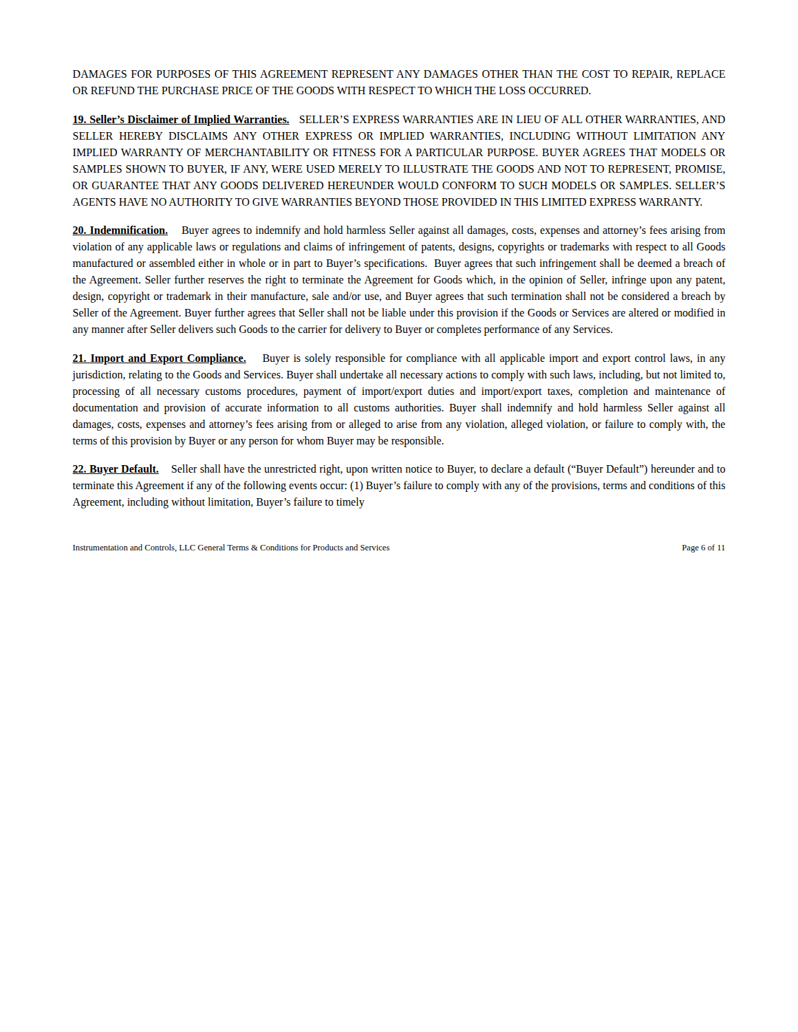DAMAGES FOR PURPOSES OF THIS AGREEMENT REPRESENT ANY DAMAGES OTHER THAN THE COST TO REPAIR, REPLACE OR REFUND THE PURCHASE PRICE OF THE GOODS WITH RESPECT TO WHICH THE LOSS OCCURRED.
19. Seller’s Disclaimer of Implied Warranties. SELLER’S EXPRESS WARRANTIES ARE IN LIEU OF ALL OTHER WARRANTIES, AND SELLER HEREBY DISCLAIMS ANY OTHER EXPRESS OR IMPLIED WARRANTIES, INCLUDING WITHOUT LIMITATION ANY IMPLIED WARRANTY OF MERCHANTABILITY OR FITNESS FOR A PARTICULAR PURPOSE. BUYER AGREES THAT MODELS OR SAMPLES SHOWN TO BUYER, IF ANY, WERE USED MERELY TO ILLUSTRATE THE GOODS AND NOT TO REPRESENT, PROMISE, OR GUARANTEE THAT ANY GOODS DELIVERED HEREUNDER WOULD CONFORM TO SUCH MODELS OR SAMPLES. SELLER’S AGENTS HAVE NO AUTHORITY TO GIVE WARRANTIES BEYOND THOSE PROVIDED IN THIS LIMITED EXPRESS WARRANTY.
20. Indemnification. Buyer agrees to indemnify and hold harmless Seller against all damages, costs, expenses and attorney’s fees arising from violation of any applicable laws or regulations and claims of infringement of patents, designs, copyrights or trademarks with respect to all Goods manufactured or assembled either in whole or in part to Buyer’s specifications. Buyer agrees that such infringement shall be deemed a breach of the Agreement. Seller further reserves the right to terminate the Agreement for Goods which, in the opinion of Seller, infringe upon any patent, design, copyright or trademark in their manufacture, sale and/or use, and Buyer agrees that such termination shall not be considered a breach by Seller of the Agreement. Buyer further agrees that Seller shall not be liable under this provision if the Goods or Services are altered or modified in any manner after Seller delivers such Goods to the carrier for delivery to Buyer or completes performance of any Services.
21. Import and Export Compliance. Buyer is solely responsible for compliance with all applicable import and export control laws, in any jurisdiction, relating to the Goods and Services. Buyer shall undertake all necessary actions to comply with such laws, including, but not limited to, processing of all necessary customs procedures, payment of import/export duties and import/export taxes, completion and maintenance of documentation and provision of accurate information to all customs authorities. Buyer shall indemnify and hold harmless Seller against all damages, costs, expenses and attorney’s fees arising from or alleged to arise from any violation, alleged violation, or failure to comply with, the terms of this provision by Buyer or any person for whom Buyer may be responsible.
22. Buyer Default. Seller shall have the unrestricted right, upon written notice to Buyer, to declare a default (“Buyer Default”) hereunder and to terminate this Agreement if any of the following events occur: (1) Buyer’s failure to comply with any of the provisions, terms and conditions of this Agreement, including without limitation, Buyer’s failure to timely
Instrumentation and Controls, LLC General Terms & Conditions for Products and Services Page 6 of 11